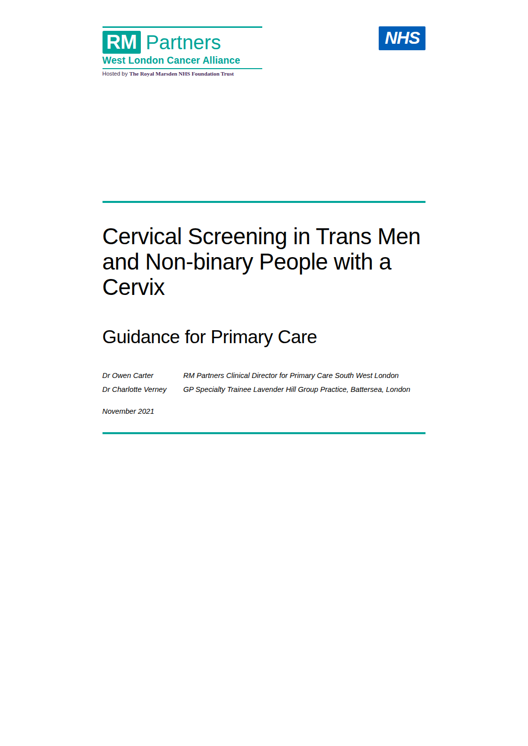RM Partners
West London Cancer Alliance
Hosted by The Royal Marsden NHS Foundation Trust
NHS
Cervical Screening in Trans Men and Non-binary People with a Cervix
Guidance for Primary Care
| Dr Owen Carter | RM Partners Clinical Director for Primary Care South West London |
| Dr Charlotte Verney | GP Specialty Trainee Lavender Hill Group Practice, Battersea, London |
November 2021